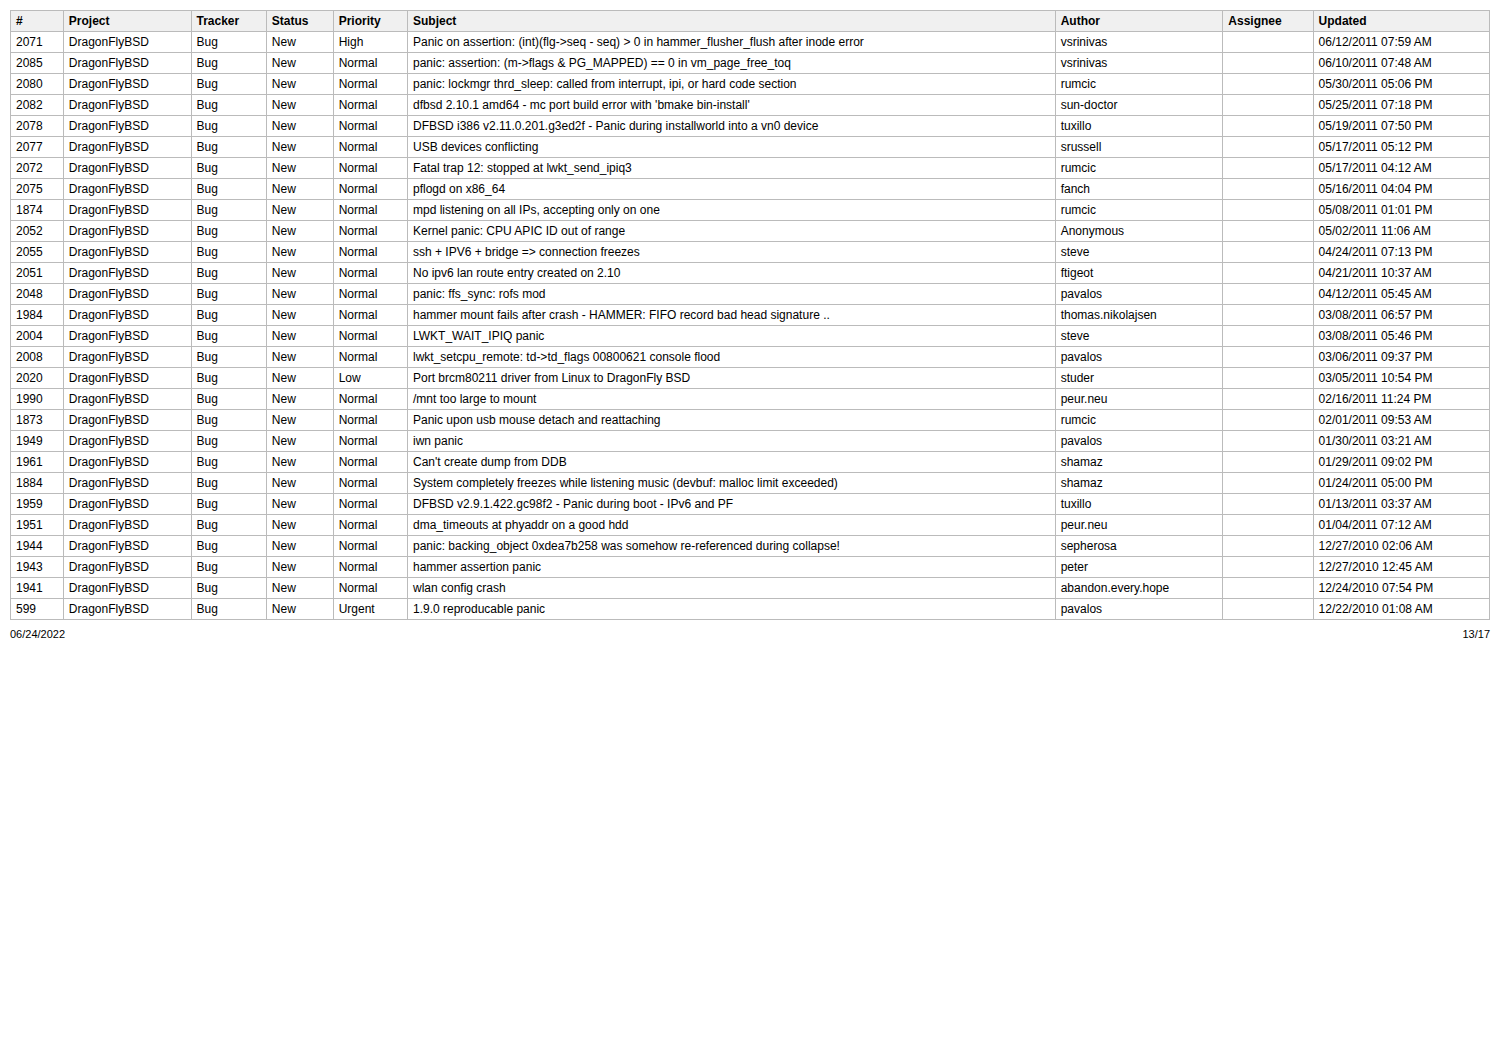| # | Project | Tracker | Status | Priority | Subject | Author | Assignee | Updated |
| --- | --- | --- | --- | --- | --- | --- | --- | --- |
| 2071 | DragonFlyBSD | Bug | New | High | Panic on assertion: (int)(flg->seq - seq) > 0 in hammer_flusher_flush after inode error | vsrinivas | | 06/12/2011 07:59 AM |
| 2085 | DragonFlyBSD | Bug | New | Normal | panic: assertion: (m->flags & PG_MAPPED) == 0 in vm_page_free_toq | vsrinivas | | 06/10/2011 07:48 AM |
| 2080 | DragonFlyBSD | Bug | New | Normal | panic: lockmgr thrd_sleep: called from interrupt, ipi, or hard code section | rumcic | | 05/30/2011 05:06 PM |
| 2082 | DragonFlyBSD | Bug | New | Normal | dfbsd 2.10.1 amd64 - mc port build error with 'bmake bin-install' | sun-doctor | | 05/25/2011 07:18 PM |
| 2078 | DragonFlyBSD | Bug | New | Normal | DFBSD i386 v2.11.0.201.g3ed2f - Panic during installworld into a vn0 device | tuxillo | | 05/19/2011 07:50 PM |
| 2077 | DragonFlyBSD | Bug | New | Normal | USB devices conflicting | srussell | | 05/17/2011 05:12 PM |
| 2072 | DragonFlyBSD | Bug | New | Normal | Fatal trap 12: stopped at lwkt_send_ipiq3 | rumcic | | 05/17/2011 04:12 AM |
| 2075 | DragonFlyBSD | Bug | New | Normal | pflogd on x86_64 | fanch | | 05/16/2011 04:04 PM |
| 1874 | DragonFlyBSD | Bug | New | Normal | mpd listening on all IPs, accepting only on one | rumcic | | 05/08/2011 01:01 PM |
| 2052 | DragonFlyBSD | Bug | New | Normal | Kernel panic: CPU APIC ID out of range | Anonymous | | 05/02/2011 11:06 AM |
| 2055 | DragonFlyBSD | Bug | New | Normal | ssh + IPV6 + bridge => connection freezes | steve | | 04/24/2011 07:13 PM |
| 2051 | DragonFlyBSD | Bug | New | Normal | No ipv6 lan route entry created on 2.10 | ftigeot | | 04/21/2011 10:37 AM |
| 2048 | DragonFlyBSD | Bug | New | Normal | panic: ffs_sync: rofs mod | pavalos | | 04/12/2011 05:45 AM |
| 1984 | DragonFlyBSD | Bug | New | Normal | hammer mount fails after crash - HAMMER: FIFO record bad head signature .. | thomas.nikolajsen | | 03/08/2011 06:57 PM |
| 2004 | DragonFlyBSD | Bug | New | Normal | LWKT_WAIT_IPIQ panic | steve | | 03/08/2011 05:46 PM |
| 2008 | DragonFlyBSD | Bug | New | Normal | lwkt_setcpu_remote: td->td_flags 00800621 console flood | pavalos | | 03/06/2011 09:37 PM |
| 2020 | DragonFlyBSD | Bug | New | Low | Port brcm80211 driver from Linux to DragonFly BSD | studer | | 03/05/2011 10:54 PM |
| 1990 | DragonFlyBSD | Bug | New | Normal | /mnt too large to mount | peur.neu | | 02/16/2011 11:24 PM |
| 1873 | DragonFlyBSD | Bug | New | Normal | Panic upon usb mouse detach and reattaching | rumcic | | 02/01/2011 09:53 AM |
| 1949 | DragonFlyBSD | Bug | New | Normal | iwn panic | pavalos | | 01/30/2011 03:21 AM |
| 1961 | DragonFlyBSD | Bug | New | Normal | Can't create dump from DDB | shamaz | | 01/29/2011 09:02 PM |
| 1884 | DragonFlyBSD | Bug | New | Normal | System completely freezes while listening music (devbuf: malloc limit exceeded) | shamaz | | 01/24/2011 05:00 PM |
| 1959 | DragonFlyBSD | Bug | New | Normal | DFBSD v2.9.1.422.gc98f2 - Panic during boot - IPv6 and PF | tuxillo | | 01/13/2011 03:37 AM |
| 1951 | DragonFlyBSD | Bug | New | Normal | dma_timeouts at phyaddr on a good hdd | peur.neu | | 01/04/2011 07:12 AM |
| 1944 | DragonFlyBSD | Bug | New | Normal | panic: backing_object 0xdea7b258 was somehow re-referenced during collapse! | sepherosa | | 12/27/2010 02:06 AM |
| 1943 | DragonFlyBSD | Bug | New | Normal | hammer assertion panic | peter | | 12/27/2010 12:45 AM |
| 1941 | DragonFlyBSD | Bug | New | Normal | wlan config crash | abandon.every.hope | | 12/24/2010 07:54 PM |
| 599 | DragonFlyBSD | Bug | New | Urgent | 1.9.0 reproducable panic | pavalos | | 12/22/2010 01:08 AM |
06/24/2022 13/17